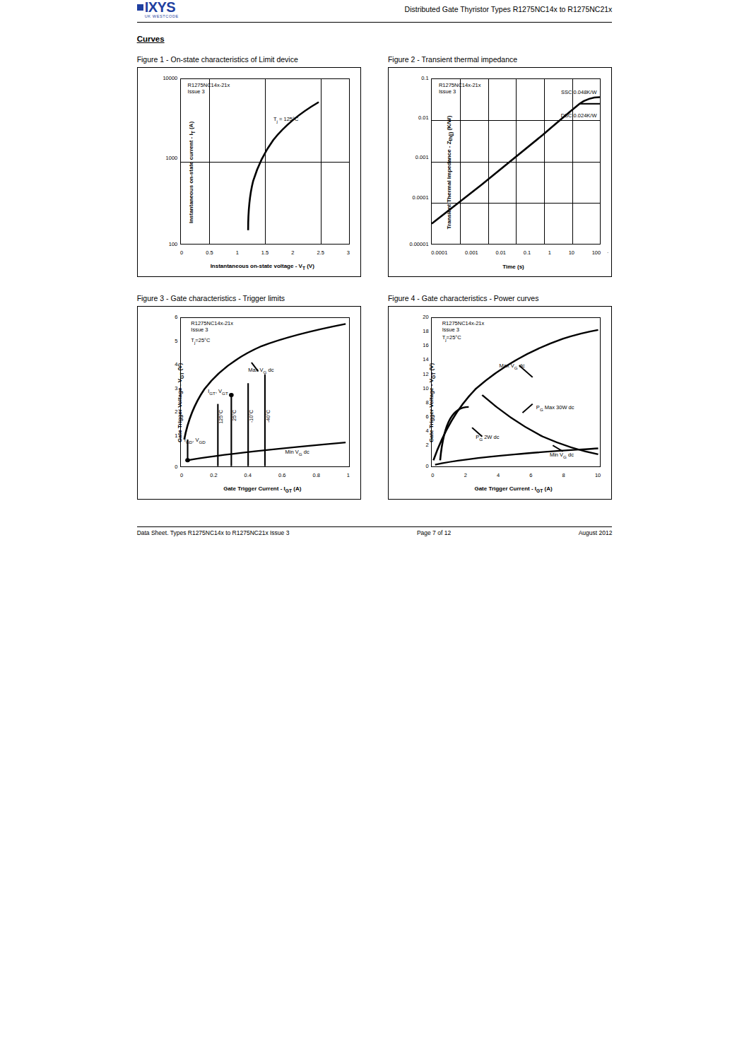IXYS
UK WESTCODE
Distributed Gate Thyristor Types R1275NC14x to R1275NC21x
Curves
Figure 1 - On-state characteristics of Limit device
10000 1000 100
Instantaneous on-state current - IT (A)
R1275NC14x-21x
Issue 3
Tj = 125°C
00.511.522.53
Instantaneous on-state voltage - VT (V)
Figure 2 - Transient thermal impedance
0.1 0.01 0.001 0.0001 0.00001
Transient Thermal Impedance - Zth(j) (K/W)
R1275NC14x-21x
Issue 3
SSC 0.048K/W
DSC 0.024K/W
0.00010.0010.010.1110100
Time (s)
`
Figure 3 - Gate characteristics - Trigger limits
6543210
Gate Trigger Voltage - VGT (V)
R1275NC14x-21x
Issue 3
Tj=25°C
Max VG dc
IGT, VGT
IGD, VGD
Min VG dc
125°C
25°C
-10°C
-40°C
00.20.40.60.81
Gate Trigger Current - IGT (A)
Figure 4 - Gate characteristics - Power curves
20181614121086420
Gate Trigger Voltage - VGT (V)
R1275NC14x-21x
Issue 3
Tj=25°C
Max VG dc
PG Max 30W dc
PG 2W dc
Min VG dc
0246810
Gate Trigger Current - IGT (A)
Data Sheet. Types R1275NC14x to R1275NC21x Issue 3
Page 7 of 12
August 2012